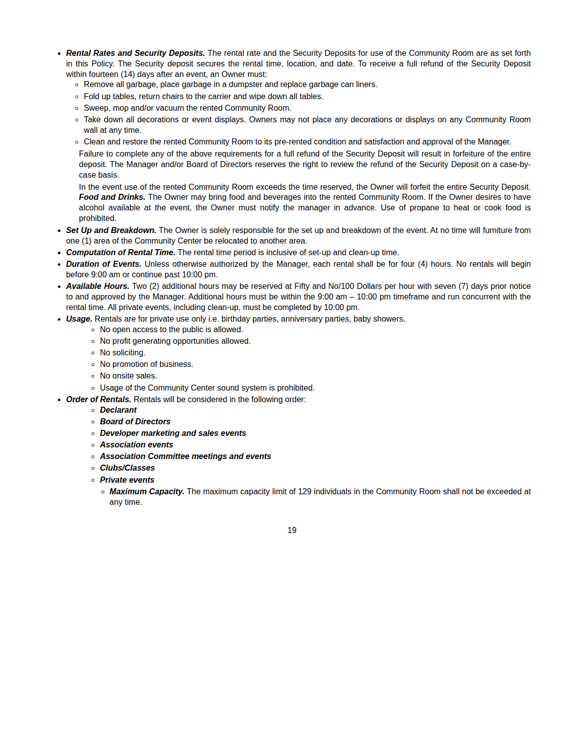Rental Rates and Security Deposits. The rental rate and the Security Deposits for use of the Community Room are as set forth in this Policy. The Security deposit secures the rental time, location, and date. To receive a full refund of the Security Deposit within fourteen (14) days after an event, an Owner must:
Remove all garbage, place garbage in a dumpster and replace garbage can liners.
Fold up tables, return chairs to the carrier and wipe down all tables.
Sweep, mop and/or vacuum the rented Community Room.
Take down all decorations or event displays. Owners may not place any decorations or displays on any Community Room wall at any time.
Clean and restore the rented Community Room to its pre-rented condition and satisfaction and approval of the Manager.
Failure to complete any of the above requirements for a full refund of the Security Deposit will result in forfeiture of the entire deposit. The Manager and/or Board of Directors reserves the right to review the refund of the Security Deposit on a case-by-case basis.
In the event use of the rented Community Room exceeds the time reserved, the Owner will forfeit the entire Security Deposit. Food and Drinks. The Owner may bring food and beverages into the rented Community Room. If the Owner desires to have alcohol available at the event, the Owner must notify the manager in advance. Use of propane to heat or cook food is prohibited.
Set Up and Breakdown. The Owner is solely responsible for the set up and breakdown of the event. At no time will furniture from one (1) area of the Community Center be relocated to another area.
Computation of Rental Time. The rental time period is inclusive of set-up and clean-up time.
Duration of Events. Unless otherwise authorized by the Manager, each rental shall be for four (4) hours. No rentals will begin before 9:00 am or continue past 10:00 pm.
Available Hours. Two (2) additional hours may be reserved at Fifty and No/100 Dollars per hour with seven (7) days prior notice to and approved by the Manager. Additional hours must be within the 9:00 am – 10:00 pm timeframe and run concurrent with the rental time. All private events, including clean-up, must be completed by 10:00 pm.
Usage. Rentals are for private use only i.e. birthday parties, anniversary parties, baby showers.
No open access to the public is allowed.
No profit generating opportunities allowed.
No soliciting.
No promotion of business.
No onsite sales.
Usage of the Community Center sound system is prohibited.
Order of Rentals. Rentals will be considered in the following order:
Declarant
Board of Directors
Developer marketing and sales events
Association events
Association Committee meetings and events
Clubs/Classes
Private events
Maximum Capacity. The maximum capacity limit of 129 individuals in the Community Room shall not be exceeded at any time.
19